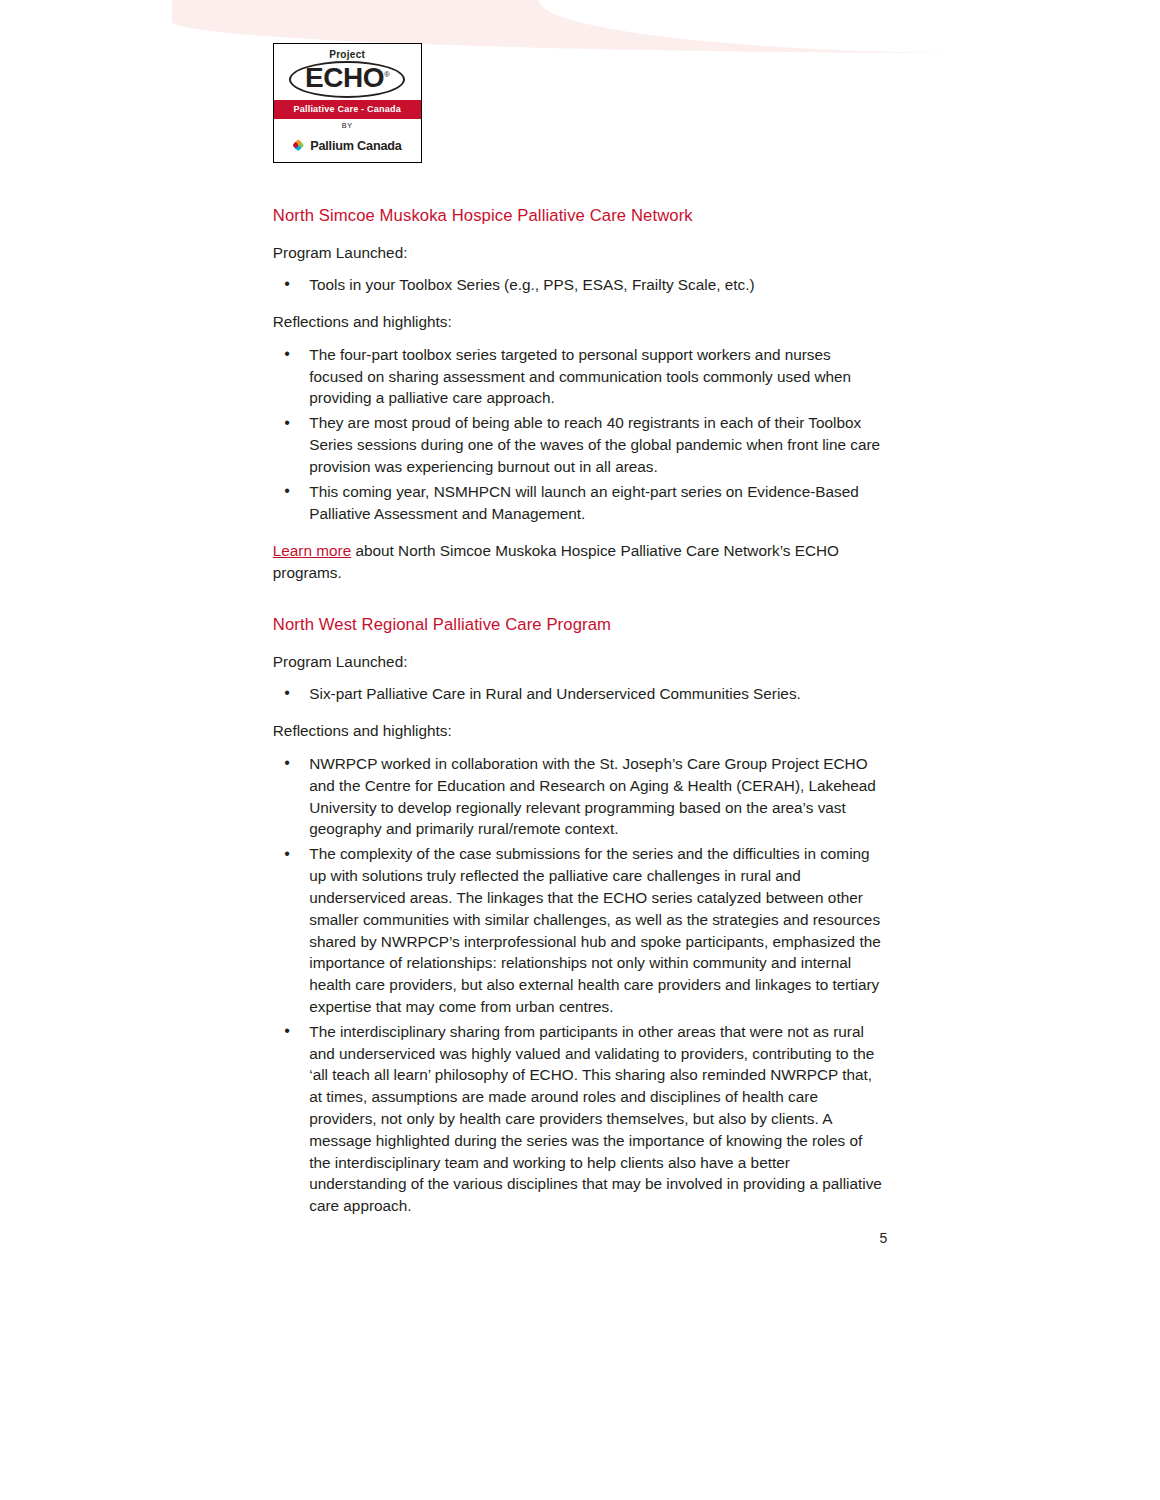Project ECHO®
Palliative Care - Canada
BY
Pallium Canada
North Simcoe Muskoka Hospice Palliative Care Network
Program Launched:
Tools in your Toolbox Series (e.g., PPS, ESAS, Frailty Scale, etc.)
Reflections and highlights:
The four-part toolbox series targeted to personal support workers and nurses focused on sharing assessment and communication tools commonly used when providing a palliative care approach.
They are most proud of being able to reach 40 registrants in each of their Toolbox Series sessions during one of the waves of the global pandemic when front line care provision was experiencing burnout out in all areas.
This coming year, NSMHPCN will launch an eight-part series on Evidence-Based Palliative Assessment and Management.
Learn more about North Simcoe Muskoka Hospice Palliative Care Network’s ECHO programs.
North West Regional Palliative Care Program
Program Launched:
Six-part Palliative Care in Rural and Underserviced Communities Series.
Reflections and highlights:
NWRPCP worked in collaboration with the St. Joseph’s Care Group Project ECHO and the Centre for Education and Research on Aging & Health (CERAH), Lakehead University to develop regionally relevant programming based on the area’s vast geography and primarily rural/remote context.
The complexity of the case submissions for the series and the difficulties in coming up with solutions truly reflected the palliative care challenges in rural and underserviced areas. The linkages that the ECHO series catalyzed between other smaller communities with similar challenges, as well as the strategies and resources shared by NWRPCP’s interprofessional hub and spoke participants, emphasized the importance of relationships: relationships not only within community and internal health care providers, but also external health care providers and linkages to tertiary expertise that may come from urban centres.
The interdisciplinary sharing from participants in other areas that were not as rural and underserviced was highly valued and validating to providers, contributing to the ‘all teach all learn’ philosophy of ECHO. This sharing also reminded NWRPCP that, at times, assumptions are made around roles and disciplines of health care providers, not only by health care providers themselves, but also by clients. A message highlighted during the series was the importance of knowing the roles of the interdisciplinary team and working to help clients also have a better understanding of the various disciplines that may be involved in providing a palliative care approach.
5